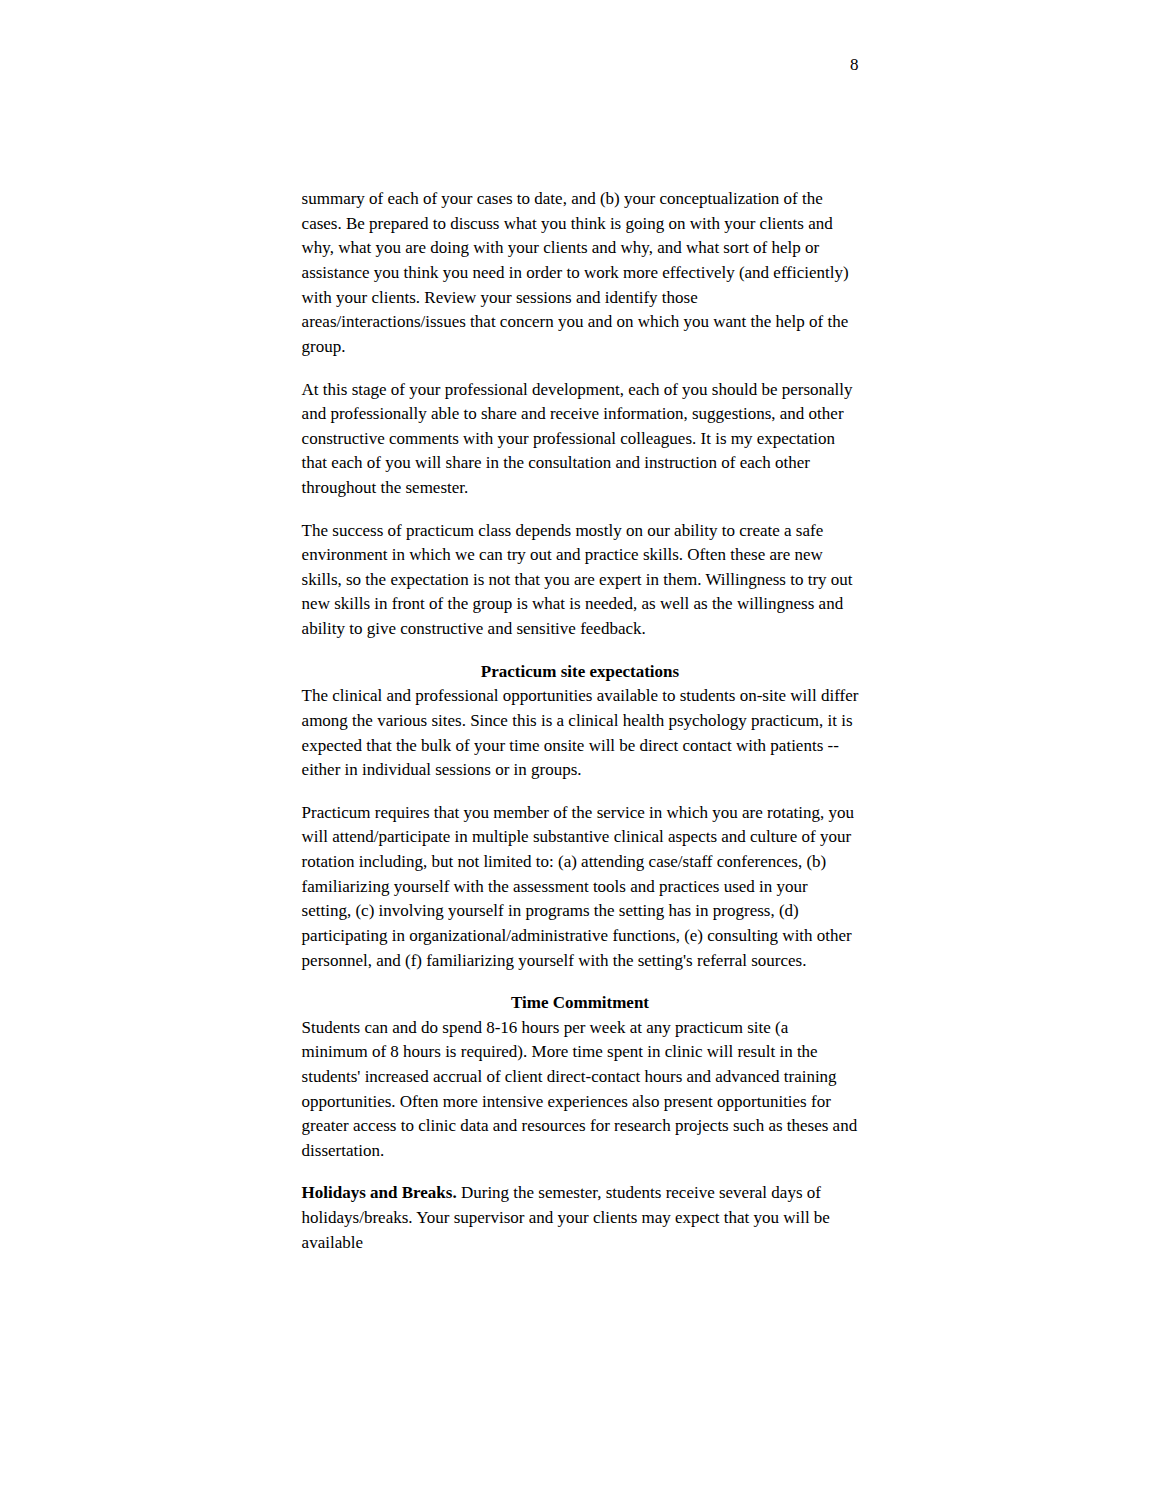8
summary of each of your cases to date, and (b) your conceptualization of the cases. Be prepared to discuss what you think is going on with your clients and why, what you are doing with your clients and why, and what sort of help or assistance you think you need in order to work more effectively (and efficiently) with your clients. Review your sessions and identify those areas/interactions/issues that concern you and on which you want the help of the group.
At this stage of your professional development, each of you should be personally and professionally able to share and receive information, suggestions, and other constructive comments with your professional colleagues. It is my expectation that each of you will share in the consultation and instruction of each other throughout the semester.
The success of practicum class depends mostly on our ability to create a safe environment in which we can try out and practice skills. Often these are new skills, so the expectation is not that you are expert in them. Willingness to try out new skills in front of the group is what is needed, as well as the willingness and ability to give constructive and sensitive feedback.
Practicum site expectations
The clinical and professional opportunities available to students on-site will differ among the various sites. Since this is a clinical health psychology practicum, it is expected that the bulk of your time onsite will be direct contact with patients --either in individual sessions or in groups.
Practicum requires that you member of the service in which you are rotating, you will attend/participate in multiple substantive clinical aspects and culture of your rotation including, but not limited to: (a) attending case/staff conferences, (b) familiarizing yourself with the assessment tools and practices used in your setting, (c) involving yourself in programs the setting has in progress, (d) participating in organizational/administrative functions, (e) consulting with other personnel, and (f) familiarizing yourself with the setting's referral sources.
Time Commitment
Students can and do spend 8-16 hours per week at any practicum site (a minimum of 8 hours is required). More time spent in clinic will result in the students' increased accrual of client direct-contact hours and advanced training opportunities. Often more intensive experiences also present opportunities for greater access to clinic data and resources for research projects such as theses and dissertation.
Holidays and Breaks. During the semester, students receive several days of holidays/breaks. Your supervisor and your clients may expect that you will be available